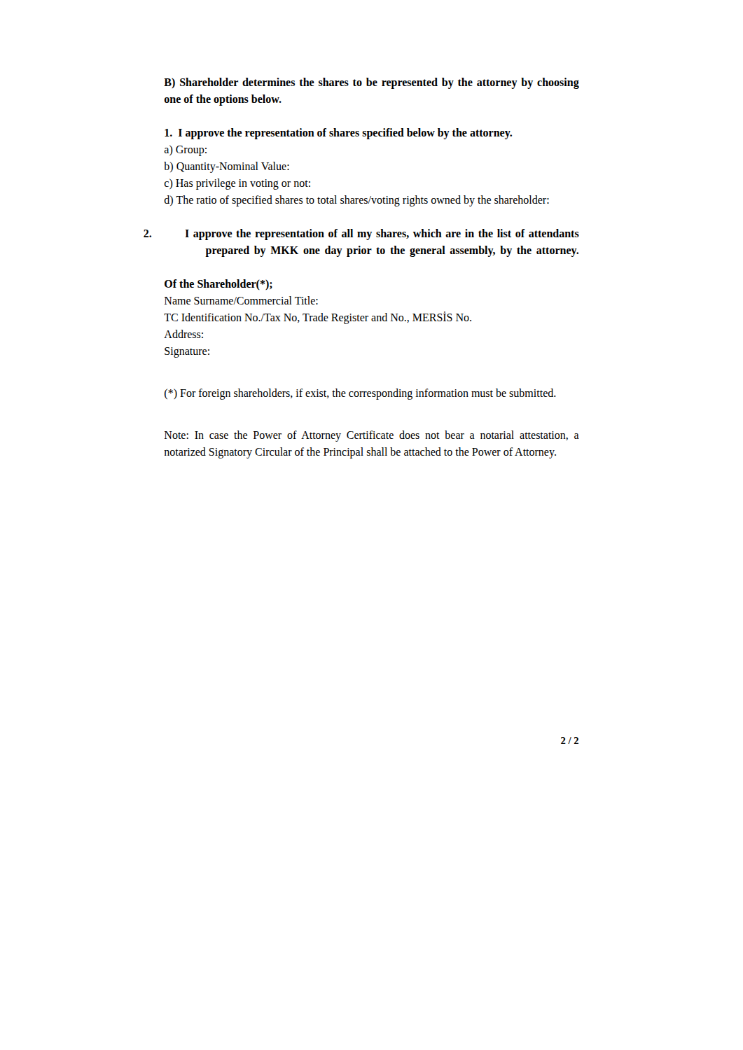B) Shareholder determines the shares to be represented by the attorney by choosing one of the options below.
1. I approve the representation of shares specified below by the attorney.
a) Group:
b) Quantity-Nominal Value:
c) Has privilege in voting or not:
d) The ratio of specified shares to total shares/voting rights owned by the shareholder:
2. I approve the representation of all my shares, which are in the list of attendants prepared by MKK one day prior to the general assembly, by the attorney.
Of the Shareholder(*);
Name Surname/Commercial Title:
TC Identification No./Tax No, Trade Register and No., MERSİS No.
Address:
Signature:
(*) For foreign shareholders, if exist, the corresponding information must be submitted.
Note: In case the Power of Attorney Certificate does not bear a notarial attestation, a notarized Signatory Circular of the Principal shall be attached to the Power of Attorney.
2 / 2